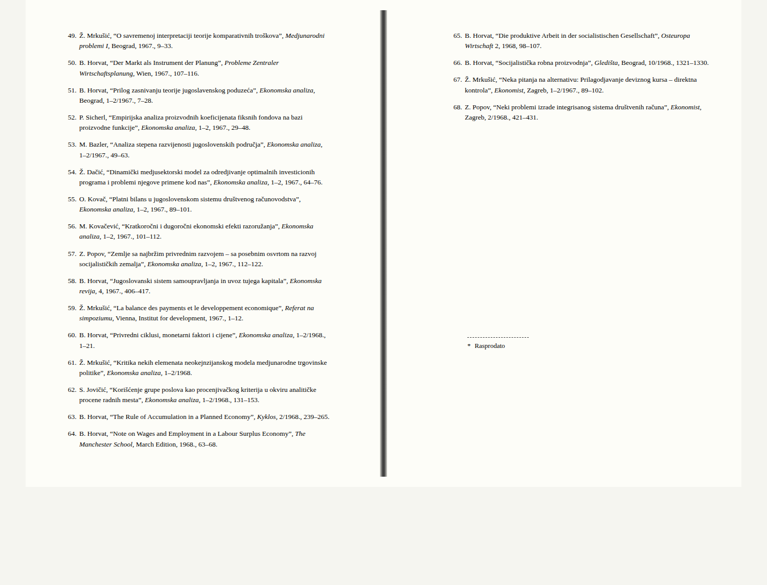49 Ž. Mrkušić, “O savremenoj interpretaciji teorije komparativnih troškova”, Medjunarodni problemi I, Beograd, 1967., 9–33.
50 B. Horvat, “Der Markt als Instrument der Planung”, Probleme Zentraler Wirtschaftsplanung, Wien, 1967., 107–116.
51 B. Horvat, “Prilog zasnivanju teorije jugoslavenskog poduzeća”, Ekonomska analiza, Beograd, 1–2/1967., 7–28.
52 P. Sicherl, “Empirijska analiza proizvodnih koeficijenata fiksnih fondova na bazi proizvodne funkcije”, Ekonomska analiza, 1–2, 1967., 29–48.
53 M. Bazler, “Analiza stepena razvijenosti jugoslovenskih područja”, Ekonomska analiza, 1–2/1967., 49–63.
54 Ž. Dačić, “Dinamički medjusektorski model za odredjivanje optimalnih investicionih programa i problemi njegove primene kod nas”, Ekonomska analiza, 1–2, 1967., 64–76.
55 O. Kovač, “Platni bilans u jugoslovenskom sistemu društvenog računovodstva”, Ekonomska analiza, 1–2, 1967., 89–101.
56 M. Kovačević, “Kratkoročni i dugoročni ekonomski efekti razoružanja”, Ekonomska analiza, 1–2, 1967., 101–112.
57 Z. Popov, “Zemlje sa najbržim privrednim razvojem – sa posebnim osvrtom na razvoj socijalističkih zemalja”, Ekonomska analiza, 1–2, 1967., 112–122.
58 B. Horvat, “Jugoslovanski sistem samoupravljanja in uvoz tujega kapitala”, Ekonomska revija, 4, 1967., 406–417.
59 Ž. Mrkušić, “La balance des payments et le developpement economique”, Referat na simpoziumu, Vienna, Institut for development, 1967., 1–12.
60 B. Horvat, “Privredni ciklusi, monetarni faktori i cijene”, Ekonomska analiza, 1–2/1968., 1–21.
61 Ž. Mrkušić, “Kritika nekih elemenata neokejnzijanskog modela medjunarodne trgovinske politike”, Ekonomska analiza, 1–2/1968.
62 S. Jovičić, “Korišćenje grupe poslova kao procenjivačkog kriterija u okviru analitičke procene radnih mesta”, Ekonomska analiza, 1–2/1968., 131–153.
63 B. Horvat, “The Rule of Accumulation in a Planned Economy”, Kyklos, 2/1968., 239–265.
64 B. Horvat, “Note on Wages and Employment in a Labour Surplus Economy”, The Manchester School, March Edition, 1968., 63–68.
65 B. Horvat, “Die produktive Arbeit in der socialistischen Gesellschaft”, Osteuropa Wirtschaft 2, 1968, 98–107.
66 B. Horvat, “Socijalistička robna proizvodnja”, Gledišta, Beograd, 10/1968., 1321–1330.
67 Ž. Mrkušić, “Neka pitanja na alternativu: Prilagodjavanje deviznog kursa – direktna kontrola”, Ekonomist, Zagreb, 1–2/1967., 89–102.
68 Z. Popov, “Neki problemi izrade integrisanog sistema društvenih računa”, Ekonomist, Zagreb, 2/1968., 421–431.
*Rasprodato